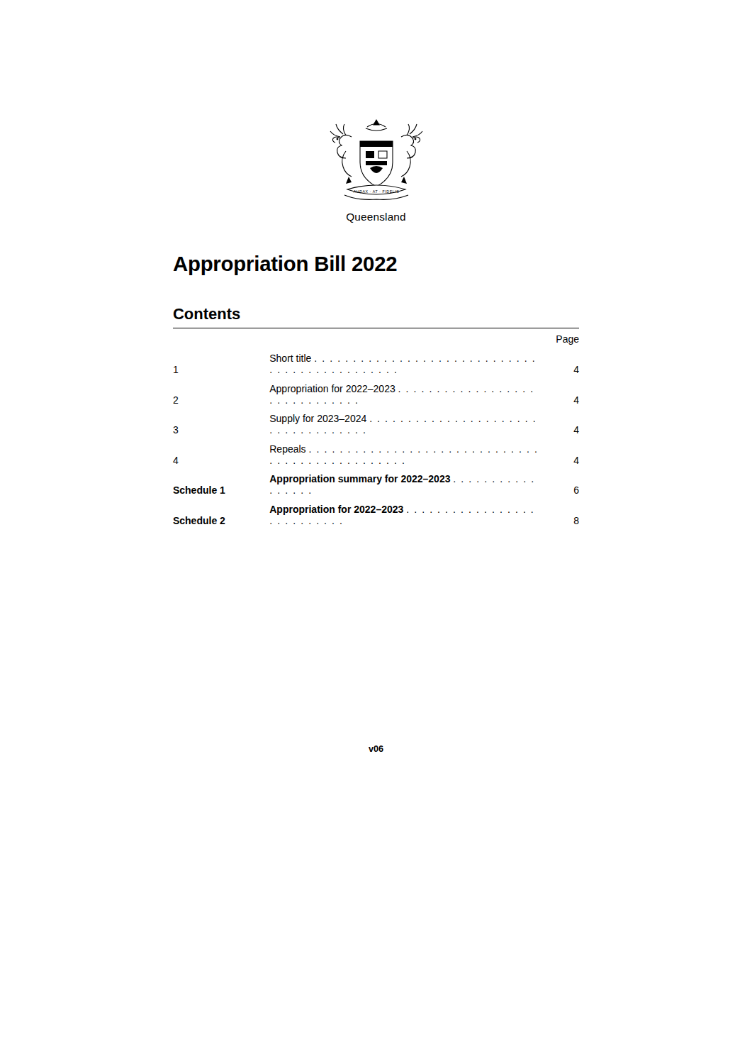AUDAX · AT · FIDELIS
Queensland
Appropriation Bill 2022
Contents
| | | Page |
| 1 | Short title . . . . . . . . . . . . . . . . . . . . . . . . . . . . . . . . . . . . . . . . . . . . . . | 4 |
| 2 | Appropriation for 2022–2023 . . . . . . . . . . . . . . . . . . . . . . . . . . . . . . | 4 |
| 3 | Supply for 2023–2024 . . . . . . . . . . . . . . . . . . . . . . . . . . . . . . . . . . . | 4 |
| 4 | Repeals . . . . . . . . . . . . . . . . . . . . . . . . . . . . . . . . . . . . . . . . . . . . . . . . | 4 |
| Schedule 1 | Appropriation summary for 2022–2023 . . . . . . . . . . . . . . . . . | 6 |
| Schedule 2 | Appropriation for 2022–2023 . . . . . . . . . . . . . . . . . . . . . . . . . . . | 8 |
v06